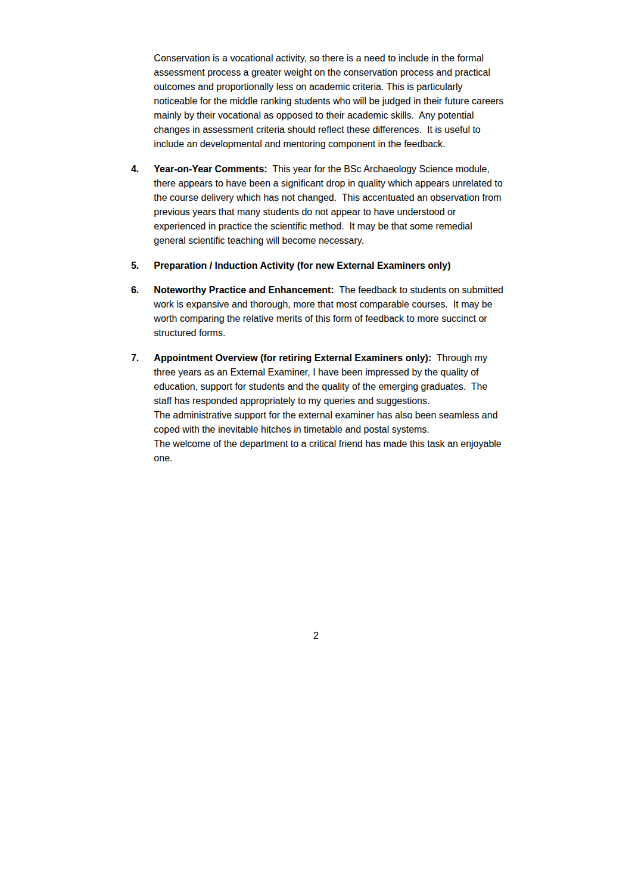Conservation is a vocational activity, so there is a need to include in the formal assessment process a greater weight on the conservation process and practical outcomes and proportionally less on academic criteria. This is particularly noticeable for the middle ranking students who will be judged in their future careers mainly by their vocational as opposed to their academic skills. Any potential changes in assessment criteria should reflect these differences. It is useful to include an developmental and mentoring component in the feedback.
Year-on-Year Comments: This year for the BSc Archaeology Science module, there appears to have been a significant drop in quality which appears unrelated to the course delivery which has not changed. This accentuated an observation from previous years that many students do not appear to have understood or experienced in practice the scientific method. It may be that some remedial general scientific teaching will become necessary.
Preparation / Induction Activity (for new External Examiners only)
Noteworthy Practice and Enhancement: The feedback to students on submitted work is expansive and thorough, more that most comparable courses. It may be worth comparing the relative merits of this form of feedback to more succinct or structured forms.
Appointment Overview (for retiring External Examiners only): Through my three years as an External Examiner, I have been impressed by the quality of education, support for students and the quality of the emerging graduates. The staff has responded appropriately to my queries and suggestions.
The administrative support for the external examiner has also been seamless and coped with the inevitable hitches in timetable and postal systems.
The welcome of the department to a critical friend has made this task an enjoyable one.
2